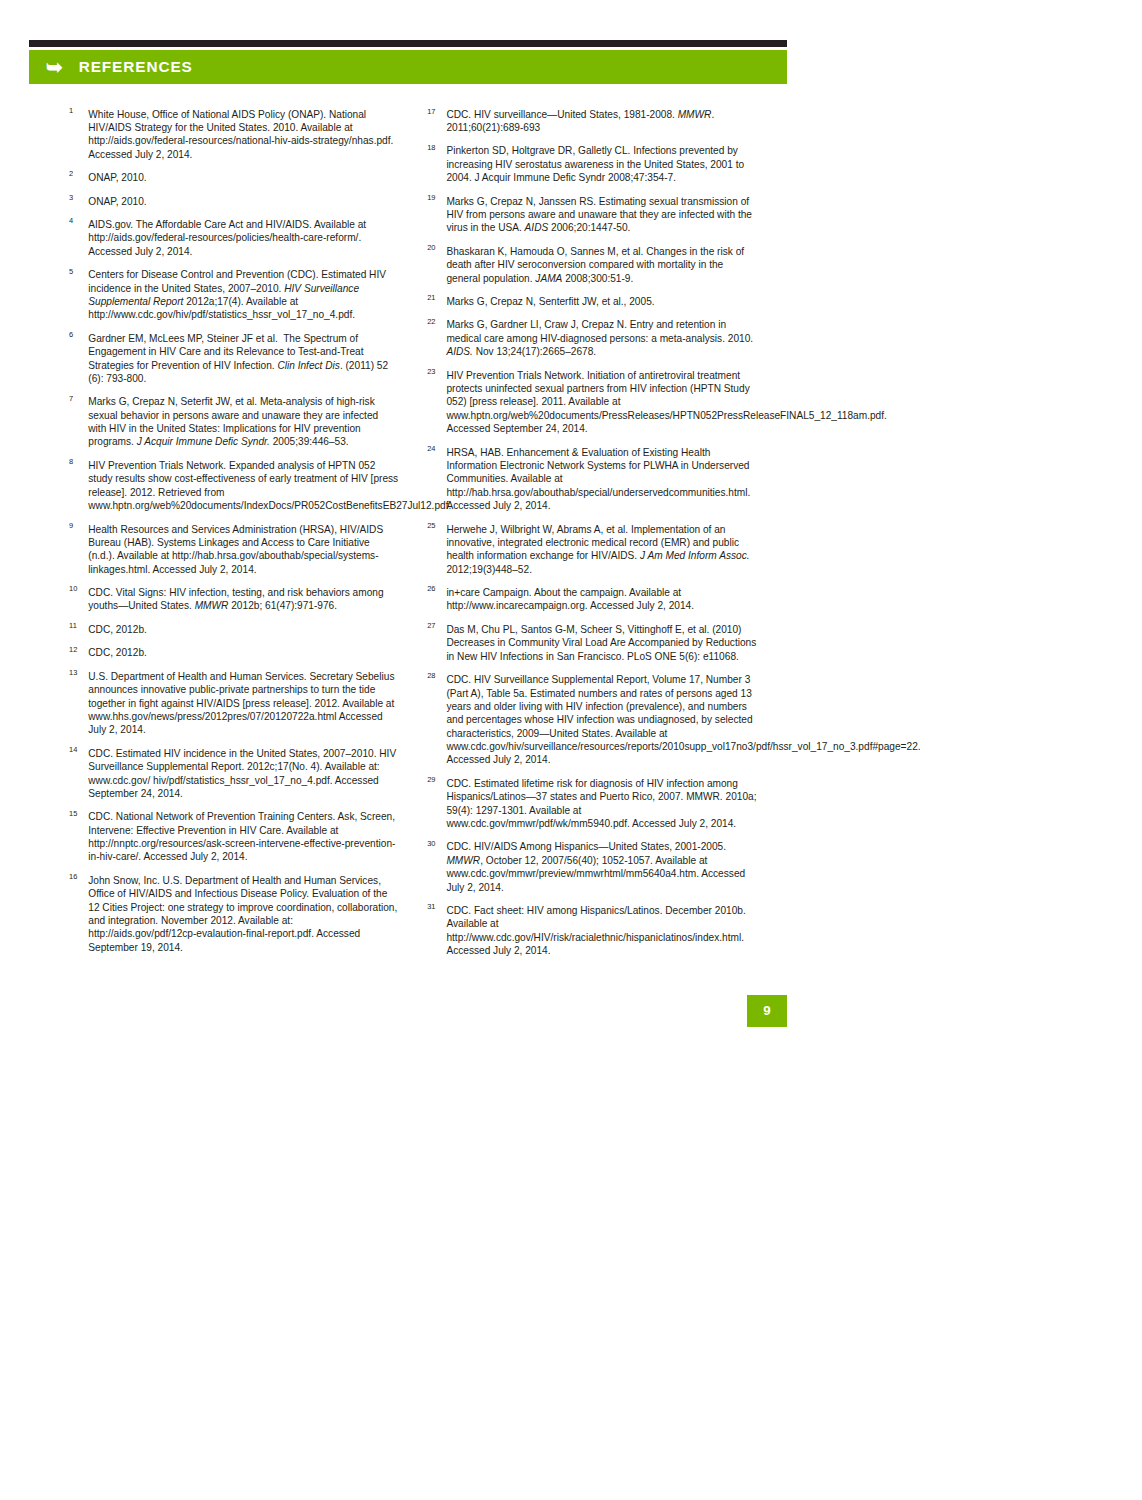➥
REFERENCES
White House, Office of National AIDS Policy (ONAP). National HIV/AIDS Strategy for the United States. 2010. Available at http://aids.gov/federal-resources/national-hiv-aids-strategy/nhas.pdf. Accessed July 2, 2014.
ONAP, 2010.
ONAP, 2010.
AIDS.gov. The Affordable Care Act and HIV/AIDS. Available at http://aids.gov/federal-resources/policies/health-care-reform/. Accessed July 2, 2014.
Centers for Disease Control and Prevention (CDC). Estimated HIV incidence in the United States, 2007–2010. HIV Surveillance Supplemental Report 2012a;17(4). Available at http://www.cdc.gov/hiv/pdf/statistics_hssr_vol_17_no_4.pdf.
Gardner EM, McLees MP, Steiner JF et al. The Spectrum of Engagement in HIV Care and its Relevance to Test-and-Treat Strategies for Prevention of HIV Infection. Clin Infect Dis. (2011) 52 (6): 793-800.
Marks G, Crepaz N, Seterfit JW, et al. Meta-analysis of high-risk sexual behavior in persons aware and unaware they are infected with HIV in the United States: Implications for HIV prevention programs. J Acquir Immune Defic Syndr. 2005;39:446–53.
HIV Prevention Trials Network. Expanded analysis of HPTN 052 study results show cost-effectiveness of early treatment of HIV [press release]. 2012. Retrieved from www.hptn.org/web%20documents/IndexDocs/PR052CostBenefitsEB27Jul12.pdf.
Health Resources and Services Administration (HRSA), HIV/AIDS Bureau (HAB). Systems Linkages and Access to Care Initiative (n.d.). Available at http://hab.hrsa.gov/abouthab/special/systems-linkages.html. Accessed July 2, 2014.
CDC. Vital Signs: HIV infection, testing, and risk behaviors among youths—United States. MMWR 2012b; 61(47):971-976.
CDC, 2012b.
CDC, 2012b.
U.S. Department of Health and Human Services. Secretary Sebelius announces innovative public-private partnerships to turn the tide together in fight against HIV/AIDS [press release]. 2012. Available at www.hhs.gov/news/press/2012pres/07/20120722a.html Accessed July 2, 2014.
CDC. Estimated HIV incidence in the United States, 2007–2010. HIV Surveillance Supplemental Report. 2012c;17(No. 4). Available at: www.cdc.gov/ hiv/pdf/statistics_hssr_vol_17_no_4.pdf. Accessed September 24, 2014.
CDC. National Network of Prevention Training Centers. Ask, Screen, Intervene: Effective Prevention in HIV Care. Available at http://nnptc.org/resources/ask-screen-intervene-effective-prevention-in-hiv-care/. Accessed July 2, 2014.
John Snow, Inc. U.S. Department of Health and Human Services, Office of HIV/AIDS and Infectious Disease Policy. Evaluation of the 12 Cities Project: one strategy to improve coordination, collaboration, and integration. November 2012. Available at: http://aids.gov/pdf/12cp-evalaution-final-report.pdf. Accessed September 19, 2014.
CDC. HIV surveillance—United States, 1981-2008. MMWR. 2011;60(21):689-693
Pinkerton SD, Holtgrave DR, Galletly CL. Infections prevented by increasing HIV serostatus awareness in the United States, 2001 to 2004. J Acquir Immune Defic Syndr 2008;47:354-7.
Marks G, Crepaz N, Janssen RS. Estimating sexual transmission of HIV from persons aware and unaware that they are infected with the virus in the USA. AIDS 2006;20:1447-50.
Bhaskaran K, Hamouda O, Sannes M, et al. Changes in the risk of death after HIV seroconversion compared with mortality in the general population. JAMA 2008;300:51-9.
Marks G, Crepaz N, Senterfitt JW, et al., 2005.
Marks G, Gardner LI, Craw J, Crepaz N. Entry and retention in medical care among HIV-diagnosed persons: a meta-analysis. 2010. AIDS. Nov 13;24(17):2665–2678.
HIV Prevention Trials Network. Initiation of antiretroviral treatment protects uninfected sexual partners from HIV infection (HPTN Study 052) [press release]. 2011. Available at www.hptn.org/web%20documents/PressReleases/HPTN052PressReleaseFINAL5_12_118am.pdf. Accessed September 24, 2014.
HRSA, HAB. Enhancement & Evaluation of Existing Health Information Electronic Network Systems for PLWHA in Underserved Communities. Available at http://hab.hrsa.gov/abouthab/special/underservedcommunities.html. Accessed July 2, 2014.
Herwehe J, Wilbright W, Abrams A, et al. Implementation of an innovative, integrated electronic medical record (EMR) and public health information exchange for HIV/AIDS. J Am Med Inform Assoc. 2012;19(3)448–52.
in+care Campaign. About the campaign. Available at http://www.incarecampaign.org. Accessed July 2, 2014.
Das M, Chu PL, Santos G-M, Scheer S, Vittinghoff E, et al. (2010) Decreases in Community Viral Load Are Accompanied by Reductions in New HIV Infections in San Francisco. PLoS ONE 5(6): e11068.
CDC. HIV Surveillance Supplemental Report, Volume 17, Number 3 (Part A), Table 5a. Estimated numbers and rates of persons aged 13 years and older living with HIV infection (prevalence), and numbers and percentages whose HIV infection was undiagnosed, by selected characteristics, 2009—United States. Available at www.cdc.gov/hiv/surveillance/resources/reports/2010supp_vol17no3/pdf/hssr_vol_17_no_3.pdf#page=22. Accessed July 2, 2014.
CDC. Estimated lifetime risk for diagnosis of HIV infection among Hispanics/Latinos—37 states and Puerto Rico, 2007. MMWR. 2010a; 59(4): 1297-1301. Available at www.cdc.gov/mmwr/pdf/wk/mm5940.pdf. Accessed July 2, 2014.
CDC. HIV/AIDS Among Hispanics—United States, 2001-2005. MMWR, October 12, 2007/56(40); 1052-1057. Available at www.cdc.gov/mmwr/preview/mmwrhtml/mm5640a4.htm. Accessed July 2, 2014.
CDC. Fact sheet: HIV among Hispanics/Latinos. December 2010b. Available at http://www.cdc.gov/HIV/risk/racialethnic/hispaniclatinos/index.html. Accessed July 2, 2014.
9